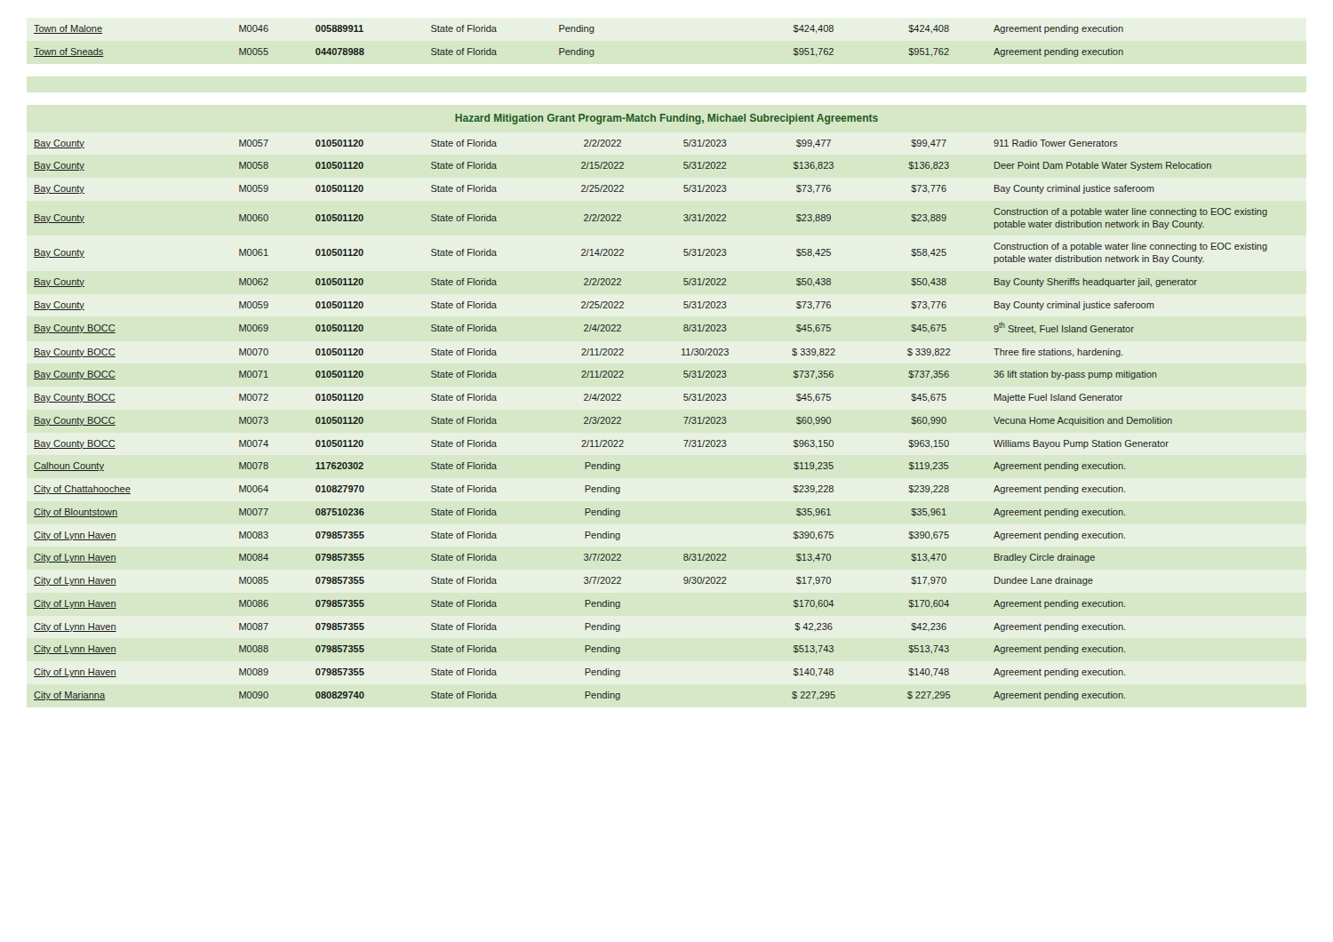| Town of Malone | M0046 | 005889911 | State of Florida | Pending | | $424,408 | $424,408 | Agreement pending execution |
| Town of Sneads | M0055 | 044078988 | State of Florida | Pending | | $951,762 | $951,762 | Agreement pending execution |
| Hazard Mitigation Grant Program-Match Funding, Michael Subrecipient Agreements |
| Bay County | M0057 | 010501120 | State of Florida | 2/2/2022 | 5/31/2023 | $99,477 | $99,477 | 911 Radio Tower Generators |
| Bay County | M0058 | 010501120 | State of Florida | 2/15/2022 | 5/31/2022 | $136,823 | $136,823 | Deer Point Dam Potable Water System Relocation |
| Bay County | M0059 | 010501120 | State of Florida | 2/25/2022 | 5/31/2023 | $73,776 | $73,776 | Bay County criminal justice saferoom |
| Bay County | M0060 | 010501120 | State of Florida | 2/2/2022 | 3/31/2022 | $23,889 | $23,889 | Construction of a potable water line connecting to EOC existing potable water distribution network in Bay County. |
| Bay County | M0061 | 010501120 | State of Florida | 2/14/2022 | 5/31/2023 | $58,425 | $58,425 | Construction of a potable water line connecting to EOC existing potable water distribution network in Bay County. |
| Bay County | M0062 | 010501120 | State of Florida | 2/2/2022 | 5/31/2022 | $50,438 | $50,438 | Bay County Sheriffs headquarter jail, generator |
| Bay County | M0059 | 010501120 | State of Florida | 2/25/2022 | 5/31/2023 | $73,776 | $73,776 | Bay County criminal justice saferoom |
| Bay County BOCC | M0069 | 010501120 | State of Florida | 2/4/2022 | 8/31/2023 | $45,675 | $45,675 | 9 th Street, Fuel Island Generator |
| Bay County BOCC | M0070 | 010501120 | State of Florida | 2/11/2022 | 11/30/2023 | $ 339,822 | $ 339,822 | Three fire stations, hardening. |
| Bay County BOCC | M0071 | 010501120 | State of Florida | 2/11/2022 | 5/31/2023 | $737,356 | $737,356 | 36 lift station by-pass pump mitigation |
| Bay County BOCC | M0072 | 010501120 | State of Florida | 2/4/2022 | 5/31/2023 | $45,675 | $45,675 | Majette Fuel Island Generator |
| Bay County BOCC | M0073 | 010501120 | State of Florida | 2/3/2022 | 7/31/2023 | $60,990 | $60,990 | Vecuna Home Acquisition and Demolition |
| Bay County BOCC | M0074 | 010501120 | State of Florida | 2/11/2022 | 7/31/2023 | $963,150 | $963,150 | Williams Bayou Pump Station Generator |
| Calhoun County | M0078 | 117620302 | State of Florida | Pending | | $119,235 | $119,235 | Agreement pending execution. |
| City of Chattahoochee | M0064 | 010827970 | State of Florida | Pending | | $239,228 | $239,228 | Agreement pending execution. |
| City of Blountstown | M0077 | 087510236 | State of Florida | Pending | | $35,961 | $35,961 | Agreement pending execution. |
| City of Lynn Haven | M0083 | 079857355 | State of Florida | Pending | | $390,675 | $390,675 | Agreement pending execution. |
| City of Lynn Haven | M0084 | 079857355 | State of Florida | 3/7/2022 | 8/31/2022 | $13,470 | $13,470 | Bradley Circle drainage |
| City of Lynn Haven | M0085 | 079857355 | State of Florida | 3/7/2022 | 9/30/2022 | $17,970 | $17,970 | Dundee Lane drainage |
| City of Lynn Haven | M0086 | 079857355 | State of Florida | Pending | | $170,604 | $170,604 | Agreement pending execution. |
| City of Lynn Haven | M0087 | 079857355 | State of Florida | Pending | | $ 42,236 | $42,236 | Agreement pending execution. |
| City of Lynn Haven | M0088 | 079857355 | State of Florida | Pending | | $513,743 | $513,743 | Agreement pending execution. |
| City of Lynn Haven | M0089 | 079857355 | State of Florida | Pending | | $140,748 | $140,748 | Agreement pending execution. |
| City of Marianna | M0090 | 080829740 | State of Florida | Pending | | $ 227,295 | $ 227,295 | Agreement pending execution. |